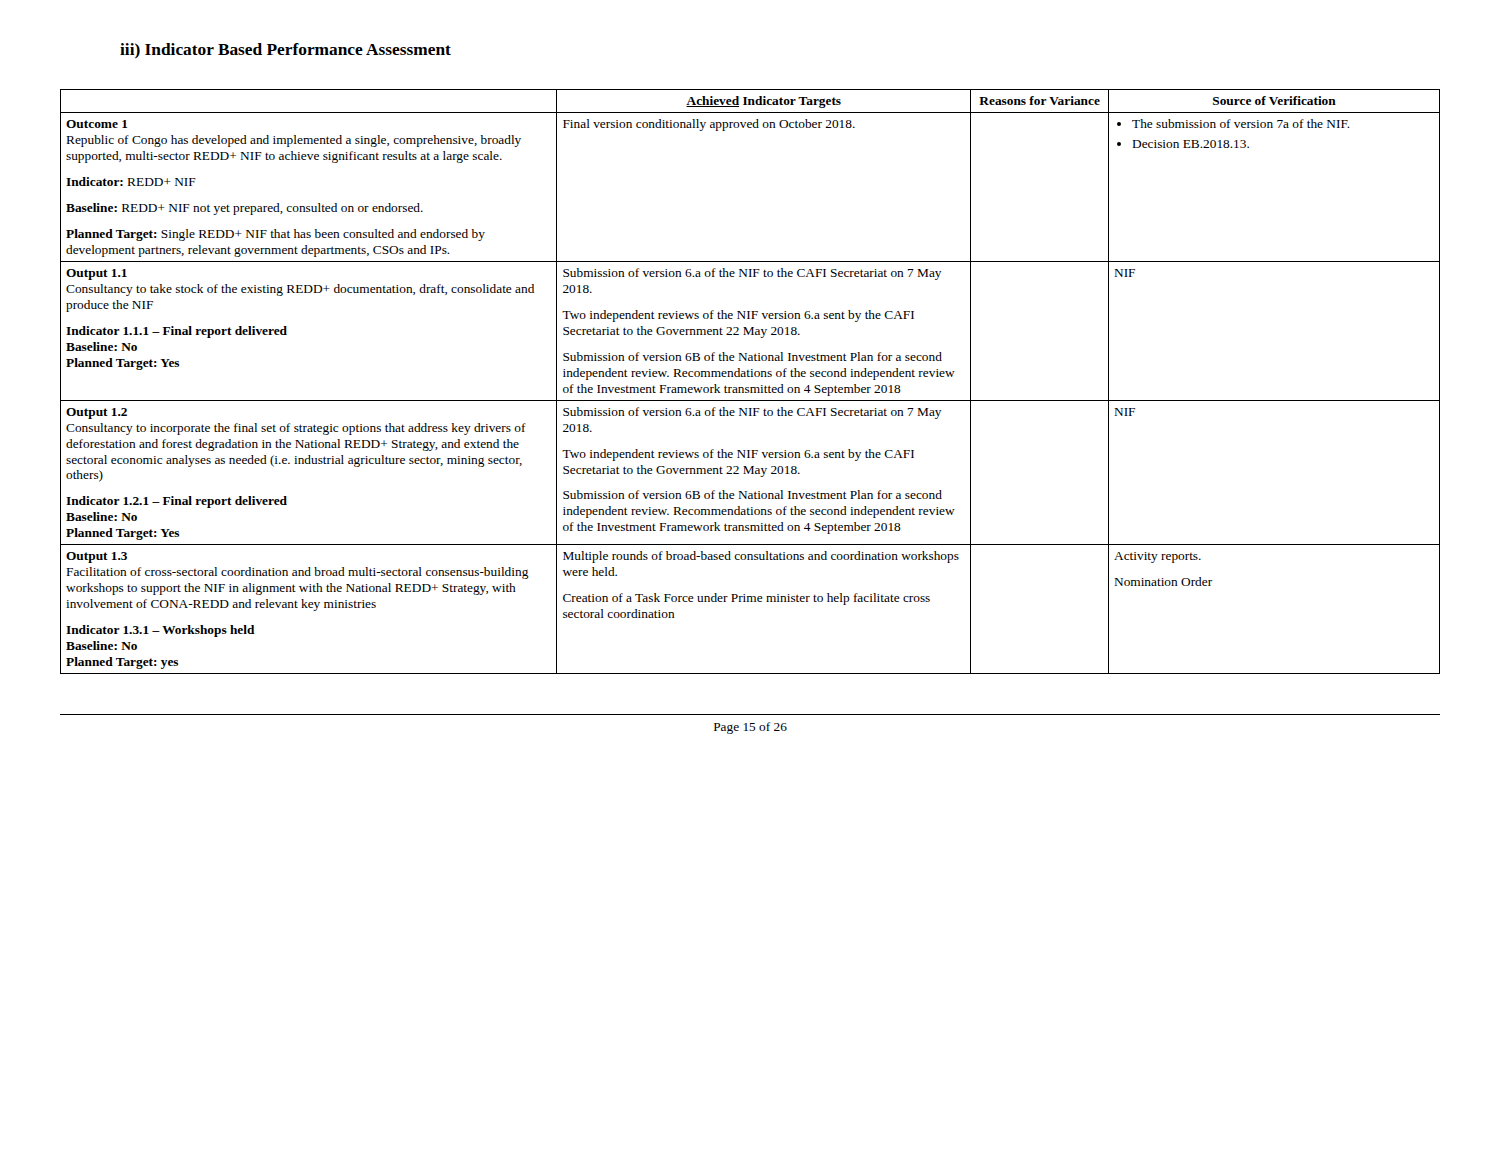iii) Indicator Based Performance Assessment
| | Achieved Indicator Targets | Reasons for Variance | Source of Verification |
| --- | --- | --- | --- |
| Outcome 1 Republic of Congo has developed and implemented a single, comprehensive, broadly supported, multi-sector REDD+ NIF to achieve significant results at a large scale. Indicator: REDD+ NIF Baseline: REDD+ NIF not yet prepared, consulted on or endorsed. Planned Target: Single REDD+ NIF that has been consulted and endorsed by development partners, relevant government departments, CSOs and IPs. | Final version conditionally approved on October 2018. | | The submission of version 7a of the NIF. Decision EB.2018.13. |
| Output 1.1 Consultancy to take stock of the existing REDD+ documentation, draft, consolidate and produce the NIF Indicator 1.1.1 – Final report delivered Baseline: No Planned Target: Yes | Submission of version 6.a of the NIF to the CAFI Secretariat on 7 May 2018. Two independent reviews of the NIF version 6.a sent by the CAFI Secretariat to the Government 22 May 2018. Submission of version 6B of the National Investment Plan for a second independent review. Recommendations of the second independent review of the Investment Framework transmitted on 4 September 2018 | | NIF |
| Output 1.2 Consultancy to incorporate the final set of strategic options that address key drivers of deforestation and forest degradation in the National REDD+ Strategy, and extend the sectoral economic analyses as needed (i.e. industrial agriculture sector, mining sector, others) Indicator 1.2.1 – Final report delivered Baseline: No Planned Target: Yes | Submission of version 6.a of the NIF to the CAFI Secretariat on 7 May 2018. Two independent reviews of the NIF version 6.a sent by the CAFI Secretariat to the Government 22 May 2018. Submission of version 6B of the National Investment Plan for a second independent review. Recommendations of the second independent review of the Investment Framework transmitted on 4 September 2018 | | NIF |
| Output 1.3 Facilitation of cross-sectoral coordination and broad multi-sectoral consensus-building workshops to support the NIF in alignment with the National REDD+ Strategy, with involvement of CONA-REDD and relevant key ministries Indicator 1.3.1 – Workshops held Baseline: No Planned Target: yes | Multiple rounds of broad-based consultations and coordination workshops were held. Creation of a Task Force under Prime minister to help facilitate cross sectoral coordination | | Activity reports. Nomination Order |
Page 15 of 26